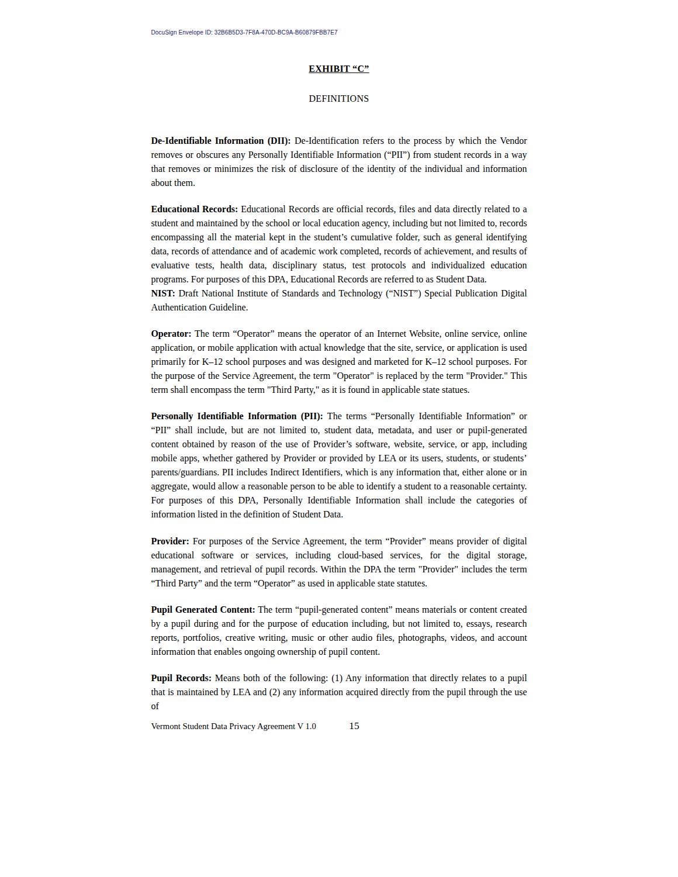DocuSign Envelope ID: 32B6B5D3-7F8A-470D-BC9A-B60879FBB7E7
EXHIBIT “C”
DEFINITIONS
De-Identifiable Information (DII): De-Identification refers to the process by which the Vendor removes or obscures any Personally Identifiable Information (“PII”) from student records in a way that removes or minimizes the risk of disclosure of the identity of the individual and information about them.
Educational Records: Educational Records are official records, files and data directly related to a student and maintained by the school or local education agency, including but not limited to, records encompassing all the material kept in the student’s cumulative folder, such as general identifying data, records of attendance and of academic work completed, records of achievement, and results of evaluative tests, health data, disciplinary status, test protocols and individualized education programs. For purposes of this DPA, Educational Records are referred to as Student Data.
NIST: Draft National Institute of Standards and Technology (“NIST”) Special Publication Digital Authentication Guideline.
Operator: The term “Operator” means the operator of an Internet Website, online service, online application, or mobile application with actual knowledge that the site, service, or application is used primarily for K–12 school purposes and was designed and marketed for K–12 school purposes. For the purpose of the Service Agreement, the term "Operator" is replaced by the term "Provider." This term shall encompass the term "Third Party," as it is found in applicable state statues.
Personally Identifiable Information (PII): The terms “Personally Identifiable Information” or “PII” shall include, but are not limited to, student data, metadata, and user or pupil-generated content obtained by reason of the use of Provider’s software, website, service, or app, including mobile apps, whether gathered by Provider or provided by LEA or its users, students, or students’ parents/guardians. PII includes Indirect Identifiers, which is any information that, either alone or in aggregate, would allow a reasonable person to be able to identify a student to a reasonable certainty. For purposes of this DPA, Personally Identifiable Information shall include the categories of information listed in the definition of Student Data.
Provider: For purposes of the Service Agreement, the term “Provider” means provider of digital educational software or services, including cloud-based services, for the digital storage, management, and retrieval of pupil records. Within the DPA the term "Provider" includes the term “Third Party” and the term “Operator” as used in applicable state statutes.
Pupil Generated Content: The term “pupil-generated content” means materials or content created by a pupil during and for the purpose of education including, but not limited to, essays, research reports, portfolios, creative writing, music or other audio files, photographs, videos, and account information that enables ongoing ownership of pupil content.
Pupil Records: Means both of the following: (1) Any information that directly relates to a pupil that is maintained by LEA and (2) any information acquired directly from the pupil through the use of
Vermont Student Data Privacy Agreement V 1.0 15